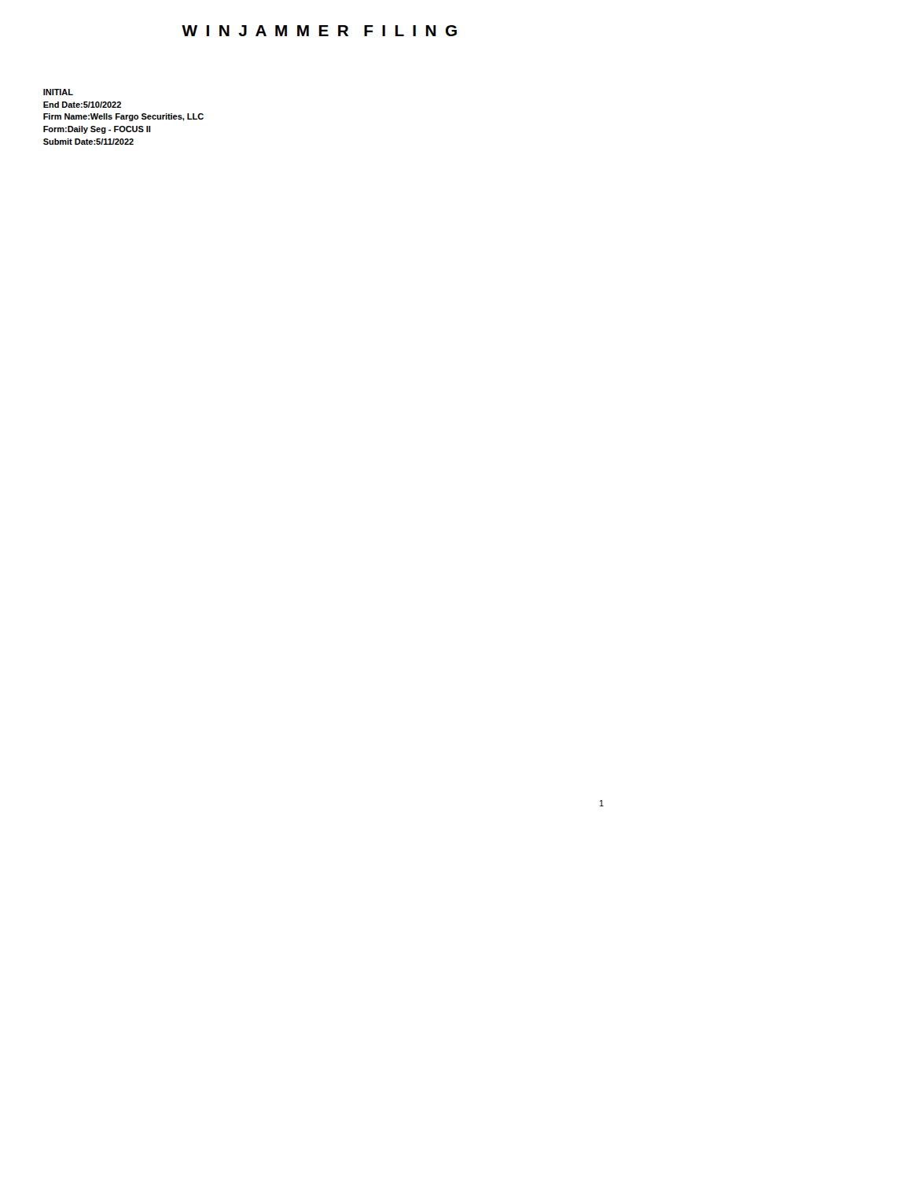W I N J A M M E R F I L I N G
INITIAL
End Date:5/10/2022
Firm Name:Wells Fargo Securities, LLC
Form:Daily Seg - FOCUS II
Submit Date:5/11/2022
1